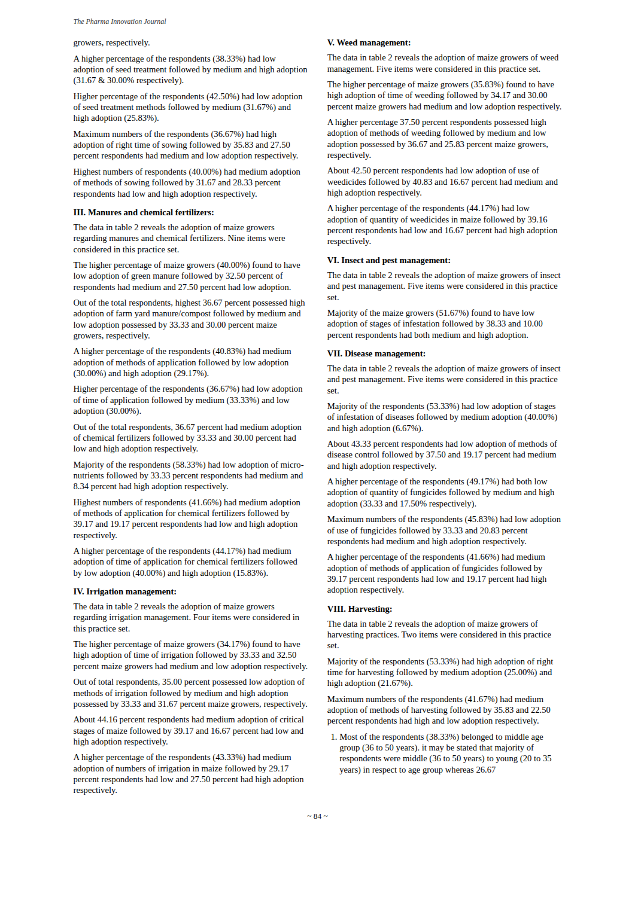The Pharma Innovation Journal
growers, respectively.
A higher percentage of the respondents (38.33%) had low adoption of seed treatment followed by medium and high adoption (31.67 & 30.00% respectively).
Higher percentage of the respondents (42.50%) had low adoption of seed treatment methods followed by medium (31.67%) and high adoption (25.83%).
Maximum numbers of the respondents (36.67%) had high adoption of right time of sowing followed by 35.83 and 27.50 percent respondents had medium and low adoption respectively.
Highest numbers of respondents (40.00%) had medium adoption of methods of sowing followed by 31.67 and 28.33 percent respondents had low and high adoption respectively.
III. Manures and chemical fertilizers:
The data in table 2 reveals the adoption of maize growers regarding manures and chemical fertilizers. Nine items were considered in this practice set.
The higher percentage of maize growers (40.00%) found to have low adoption of green manure followed by 32.50 percent of respondents had medium and 27.50 percent had low adoption.
Out of the total respondents, highest 36.67 percent possessed high adoption of farm yard manure/compost followed by medium and low adoption possessed by 33.33 and 30.00 percent maize growers, respectively.
A higher percentage of the respondents (40.83%) had medium adoption of methods of application followed by low adoption (30.00%) and high adoption (29.17%).
Higher percentage of the respondents (36.67%) had low adoption of time of application followed by medium (33.33%) and low adoption (30.00%).
Out of the total respondents, 36.67 percent had medium adoption of chemical fertilizers followed by 33.33 and 30.00 percent had low and high adoption respectively.
Majority of the respondents (58.33%) had low adoption of micro-nutrients followed by 33.33 percent respondents had medium and 8.34 percent had high adoption respectively.
Highest numbers of respondents (41.66%) had medium adoption of methods of application for chemical fertilizers followed by 39.17 and 19.17 percent respondents had low and high adoption respectively.
A higher percentage of the respondents (44.17%) had medium adoption of time of application for chemical fertilizers followed by low adoption (40.00%) and high adoption (15.83%).
IV. Irrigation management:
The data in table 2 reveals the adoption of maize growers regarding irrigation management. Four items were considered in this practice set.
The higher percentage of maize growers (34.17%) found to have high adoption of time of irrigation followed by 33.33 and 32.50 percent maize growers had medium and low adoption respectively.
Out of total respondents, 35.00 percent possessed low adoption of methods of irrigation followed by medium and high adoption possessed by 33.33 and 31.67 percent maize growers, respectively.
About 44.16 percent respondents had medium adoption of critical stages of maize followed by 39.17 and 16.67 percent had low and high adoption respectively.
A higher percentage of the respondents (43.33%) had medium adoption of numbers of irrigation in maize followed by 29.17 percent respondents had low and 27.50 percent had high adoption respectively.
V. Weed management:
The data in table 2 reveals the adoption of maize growers of weed management. Five items were considered in this practice set.
The higher percentage of maize growers (35.83%) found to have high adoption of time of weeding followed by 34.17 and 30.00 percent maize growers had medium and low adoption respectively.
A higher percentage 37.50 percent respondents possessed high adoption of methods of weeding followed by medium and low adoption possessed by 36.67 and 25.83 percent maize growers, respectively.
About 42.50 percent respondents had low adoption of use of weedicides followed by 40.83 and 16.67 percent had medium and high adoption respectively.
A higher percentage of the respondents (44.17%) had low adoption of quantity of weedicides in maize followed by 39.16 percent respondents had low and 16.67 percent had high adoption respectively.
VI. Insect and pest management:
The data in table 2 reveals the adoption of maize growers of insect and pest management. Five items were considered in this practice set.
Majority of the maize growers (51.67%) found to have low adoption of stages of infestation followed by 38.33 and 10.00 percent respondents had both medium and high adoption.
VII. Disease management:
The data in table 2 reveals the adoption of maize growers of insect and pest management. Five items were considered in this practice set.
Majority of the respondents (53.33%) had low adoption of stages of infestation of diseases followed by medium adoption (40.00%) and high adoption (6.67%).
About 43.33 percent respondents had low adoption of methods of disease control followed by 37.50 and 19.17 percent had medium and high adoption respectively.
A higher percentage of the respondents (49.17%) had both low adoption of quantity of fungicides followed by medium and high adoption (33.33 and 17.50% respectively).
Maximum numbers of the respondents (45.83%) had low adoption of use of fungicides followed by 33.33 and 20.83 percent respondents had medium and high adoption respectively.
A higher percentage of the respondents (41.66%) had medium adoption of methods of application of fungicides followed by 39.17 percent respondents had low and 19.17 percent had high adoption respectively.
VIII. Harvesting:
The data in table 2 reveals the adoption of maize growers of harvesting practices. Two items were considered in this practice set.
Majority of the respondents (53.33%) had high adoption of right time for harvesting followed by medium adoption (25.00%) and high adoption (21.67%).
Maximum numbers of the respondents (41.67%) had medium adoption of methods of harvesting followed by 35.83 and 22.50 percent respondents had high and low adoption respectively.
Most of the respondents (38.33%) belonged to middle age group (36 to 50 years). it may be stated that majority of respondents were middle (36 to 50 years) to young (20 to 35 years) in respect to age group whereas 26.67
~ 84 ~